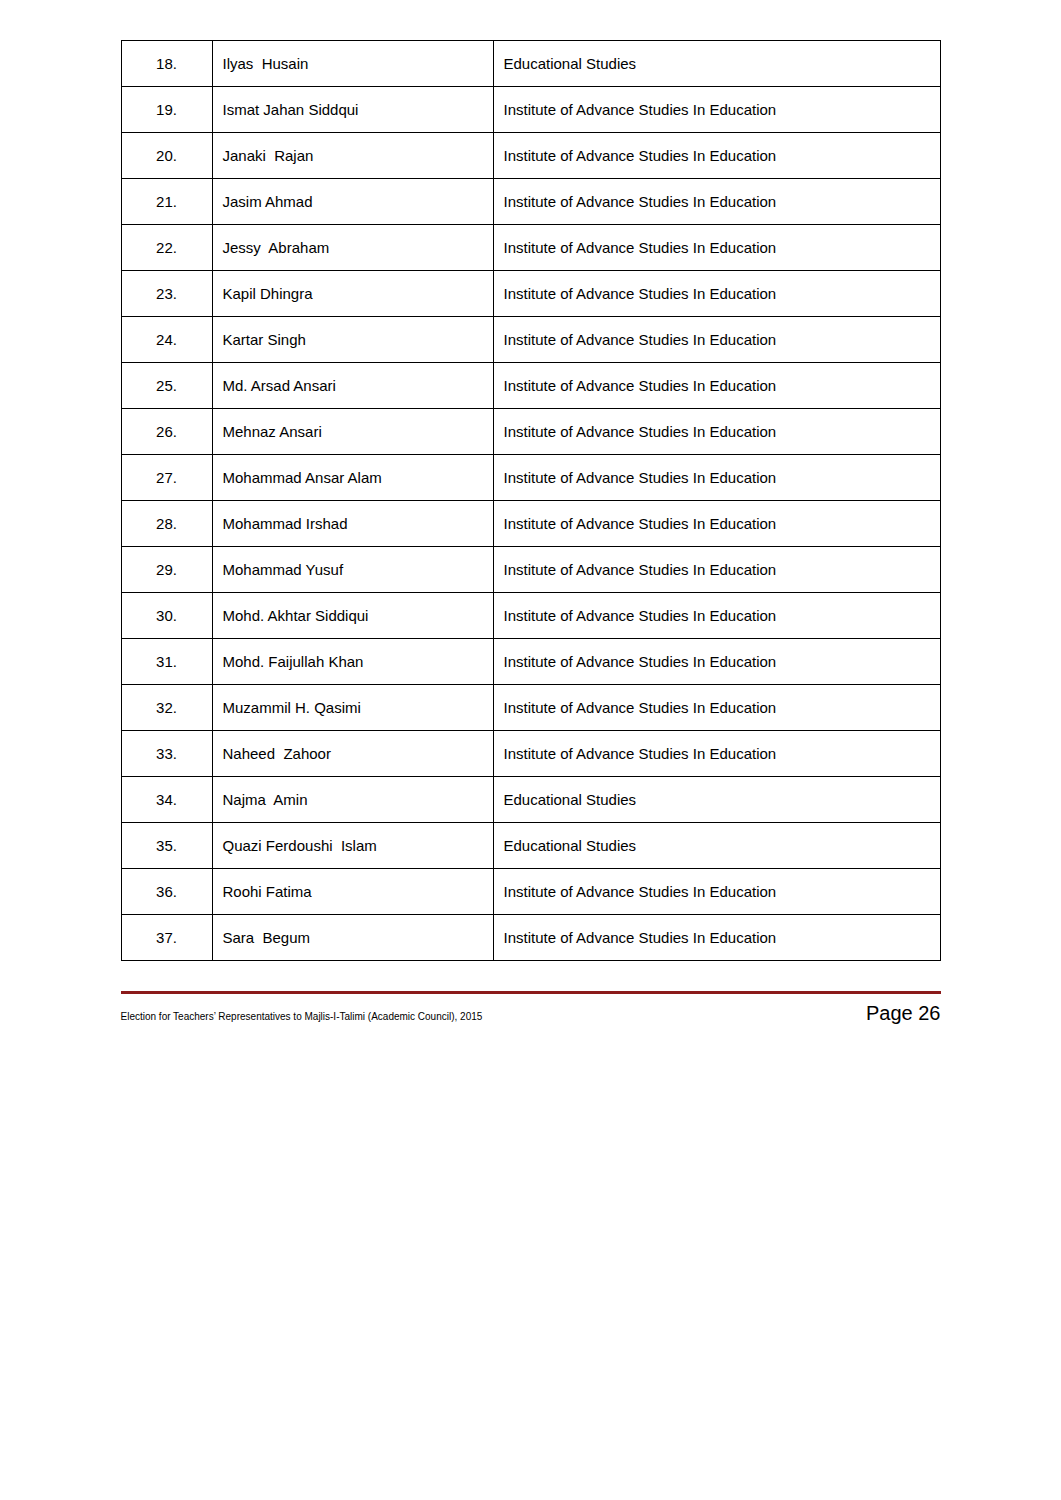| 18. | Ilyas Husain | Educational Studies |
| 19. | Ismat Jahan Siddqui | Institute of Advance Studies In Education |
| 20. | Janaki Rajan | Institute of Advance Studies In Education |
| 21. | Jasim Ahmad | Institute of Advance Studies In Education |
| 22. | Jessy Abraham | Institute of Advance Studies In Education |
| 23. | Kapil Dhingra | Institute of Advance Studies In Education |
| 24. | Kartar Singh | Institute of Advance Studies In Education |
| 25. | Md. Arsad Ansari | Institute of Advance Studies In Education |
| 26. | Mehnaz Ansari | Institute of Advance Studies In Education |
| 27. | Mohammad Ansar Alam | Institute of Advance Studies In Education |
| 28. | Mohammad Irshad | Institute of Advance Studies In Education |
| 29. | Mohammad Yusuf | Institute of Advance Studies In Education |
| 30. | Mohd. Akhtar Siddiqui | Institute of Advance Studies In Education |
| 31. | Mohd. Faijullah Khan | Institute of Advance Studies In Education |
| 32. | Muzammil H. Qasimi | Institute of Advance Studies In Education |
| 33. | Naheed Zahoor | Institute of Advance Studies In Education |
| 34. | Najma Amin | Educational Studies |
| 35. | Quazi Ferdoushi Islam | Educational Studies |
| 36. | Roohi Fatima | Institute of Advance Studies In Education |
| 37. | Sara Begum | Institute of Advance Studies In Education |
Election for Teachers’ Representatives to Majlis-I-Talimi (Academic Council), 2015 Page 26